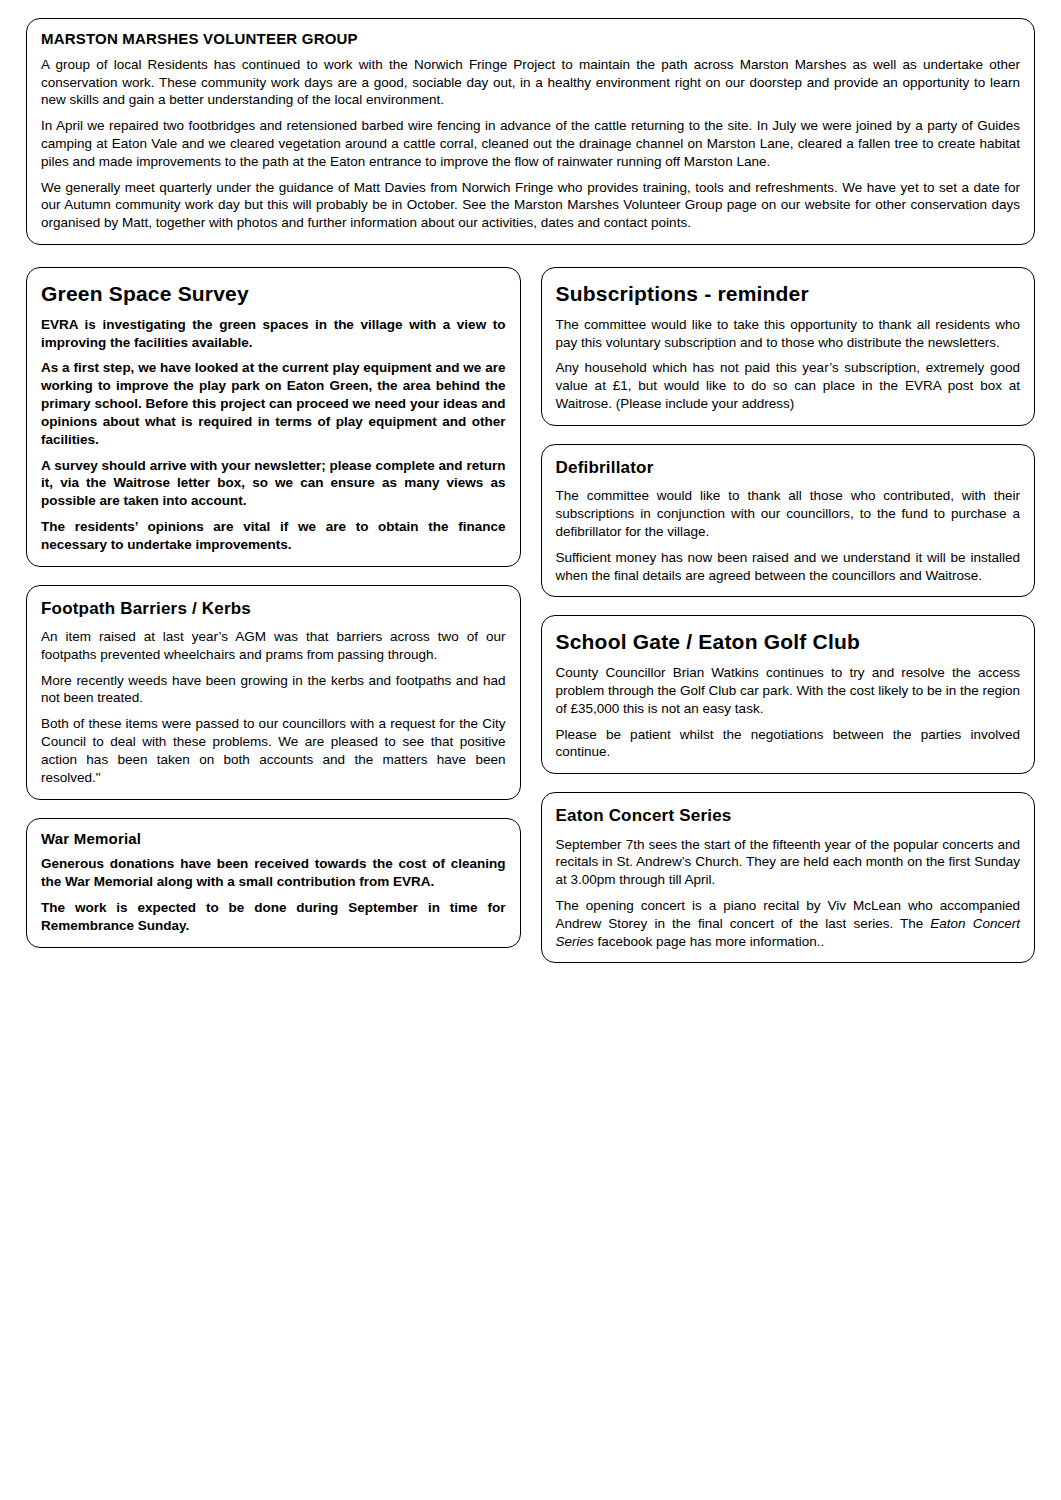MARSTON MARSHES VOLUNTEER GROUP
A group of local Residents has continued to work with the Norwich Fringe Project to maintain the path across Marston Marshes as well as undertake other conservation work. These community work days are a good, sociable day out, in a healthy environment right on our doorstep and provide an opportunity to learn new skills and gain a better understanding of the local environment.
In April we repaired two footbridges and retensioned barbed wire fencing in advance of the cattle returning to the site. In July we were joined by a party of Guides camping at Eaton Vale and we cleared vegetation around a cattle corral, cleaned out the drainage channel on Marston Lane, cleared a fallen tree to create habitat piles and made improvements to the path at the Eaton entrance to improve the flow of rainwater running off Marston Lane.
We generally meet quarterly under the guidance of Matt Davies from Norwich Fringe who provides training, tools and refreshments. We have yet to set a date for our Autumn community work day but this will probably be in October. See the Marston Marshes Volunteer Group page on our website for other conservation days organised by Matt, together with photos and further information about our activities, dates and contact points.
Green Space Survey
EVRA is investigating the green spaces in the village with a view to improving the facilities available.
As a first step, we have looked at the current play equipment and we are working to improve the play park on Eaton Green, the area behind the primary school. Before this project can proceed we need your ideas and opinions about what is required in terms of play equipment and other facilities.
A survey should arrive with your newsletter; please complete and return it, via the Waitrose letter box, so we can ensure as many views as possible are taken into account.
The residents’ opinions are vital if we are to obtain the finance necessary to undertake improvements.
Footpath Barriers / Kerbs
An item raised at last year’s AGM was that barriers across two of our footpaths prevented wheelchairs and prams from passing through.
More recently weeds have been growing in the kerbs and footpaths and had not been treated.
Both of these items were passed to our councillors with a request for the City Council to deal with these problems. We are pleased to see that positive action has been taken on both accounts and the matters have been resolved."
War Memorial
Generous donations have been received towards the cost of cleaning the War Memorial along with a small contribution from EVRA.
The work is expected to be done during September in time for Remembrance Sunday.
Subscriptions - reminder
The committee would like to take this opportunity to thank all residents who pay this voluntary subscription and to those who distribute the newsletters.
Any household which has not paid this year’s subscription, extremely good value at £1, but would like to do so can place in the EVRA post box at Waitrose. (Please include your address)
Defibrillator
The committee would like to thank all those who contributed, with their subscriptions in conjunction with our councillors, to the fund to purchase a defibrillator for the village.
Sufficient money has now been raised and we understand it will be installed when the final details are agreed between the councillors and Waitrose.
School Gate / Eaton Golf Club
County Councillor Brian Watkins continues to try and resolve the access problem through the Golf Club car park. With the cost likely to be in the region of £35,000 this is not an easy task.
Please be patient whilst the negotiations between the parties involved continue.
Eaton Concert Series
September 7th sees the start of the fifteenth year of the popular concerts and recitals in St. Andrew’s Church. They are held each month on the first Sunday at 3.00pm through till April.
The opening concert is a piano recital by Viv McLean who accompanied Andrew Storey in the final concert of the last series. The Eaton Concert Series facebook page has more information..